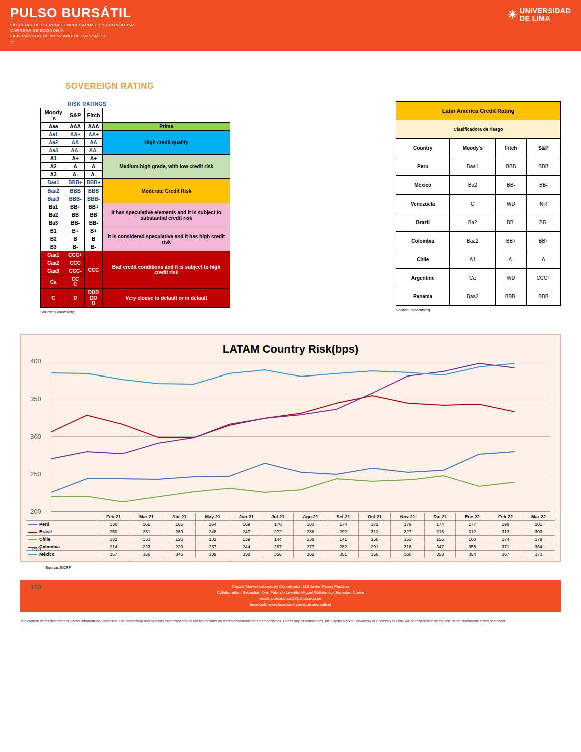PULSO BURSÁTIL
FACULTAD DE CIENCIAS EMPRESARIALES Y ECONÓMICAS
CARRERA DE ECONOMÍA
LABORATORIO DE MERCADO DE CAPITALES
—
✳UNIVERSIDAD
DE LIMA
SOVEREIGN RATING
RISK RATINGS
| Moody´s | S&P | Fitch | |
| --- | --- | --- | --- |
| Aaa | AAA | AAA | Prime |
| Aa1 | AA+ | AA+ | High credit quality |
| Aa2 | AA | AA |
| Aa3 | AA- | AA- |
| A1 | A+ | A+ | Medium-high grade, with low credit risk |
| A2 | A | A |
| A3 | A- | A- |
| Baa1 | BBB+ | BBB+ | Moderate Credit Risk |
| Baa2 | BBB | BBB |
| Baa3 | BBB- | BBB- |
| Ba1 | BB+ | BB+ | It has speculative elements and it is subject to substantial credit risk |
| Ba2 | BB | BB |
| Ba3 | BB- | BB- |
| B1 | B+ | B+ | It is considered speculative and it has high credit risk |
| B2 | B | B |
| B3 | B- | B- |
| Caa1 | CCC+ | CCC | Bad credit conditions and it is subject to high credit risk |
| Caa2 | CCC |
| Caa3 | CCC- |
| Ca | CC C |
| C | D | DDD DD D | Very clouse to default or in default |
Source: Bloomberg
| Latin America Credit Rating |
| Clasificadora de riesgo |
| Country | Moody's | Fitch | S&P |
| Peru | Baa1 | BBB | BBB |
| México | Ba2 | BB- | BB- |
| Venezuela | C | WD | NR |
| Brazil | Ba2 | BB- | BB- |
| Colombia | Baa2 | BB+ | BB+ |
| Chile | A1 | A- | A |
| Argentine | Ca | WD | CCC+ |
| Panama | Baa2 | BBB- | BBB |
Source: Bloomberg
LATAM Country Risk(bps)
400
350
300
250
200
150
100
| | Feb-21 | Mar-21 | Abr-21 | May-21 | Jun-21 | Jul-21 | Ago-21 | Set-21 | Oct-21 | Nov-21 | Dic-21 | Ene-22 | Feb-22 | Mar-22 |
| --- | --- | --- | --- | --- | --- | --- | --- | --- | --- | --- | --- | --- | --- | --- |
| Perú | 138 | 165 | 165 | 164 | 169 | 170 | 183 | 174 | 172 | 179 | 174 | 177 | 198 | 201 |
| Brasil | 259 | 281 | 269 | 248 | 247 | 272 | 286 | 292 | 312 | 327 | 316 | 312 | 313 | 303 |
| Chile | 132 | 133 | 126 | 132 | 139 | 144 | 138 | 141 | 156 | 153 | 155 | 160 | 174 | 179 |
| Colombia | 214 | 223 | 220 | 237 | 244 | 267 | 277 | 282 | 291 | 318 | 347 | 355 | 371 | 364 |
| México | 357 | 356 | 346 | 339 | 338 | 356 | 362 | 351 | 356 | 360 | 358 | 354 | 367 | 373 |
Source: BCRP
Capital Market Laboratory Coordinator: MS Javier Penny Pestana
Collaboration: Sebastian Ore, Fabrizio Lavalle, Miguel Solimano y Jhonatan Cueva
email: pulsobursatil@ulima.edu.pe
facebook: www.facebook.com/pulsobursatil.ul
The content of this document is just for informational purposes. The information and opinions expressed should not be consider as recommendations for future decisions. Under any circumstances, the Capital Market Laboratory of University of Lima will be responsible for the use of the statements in this document.